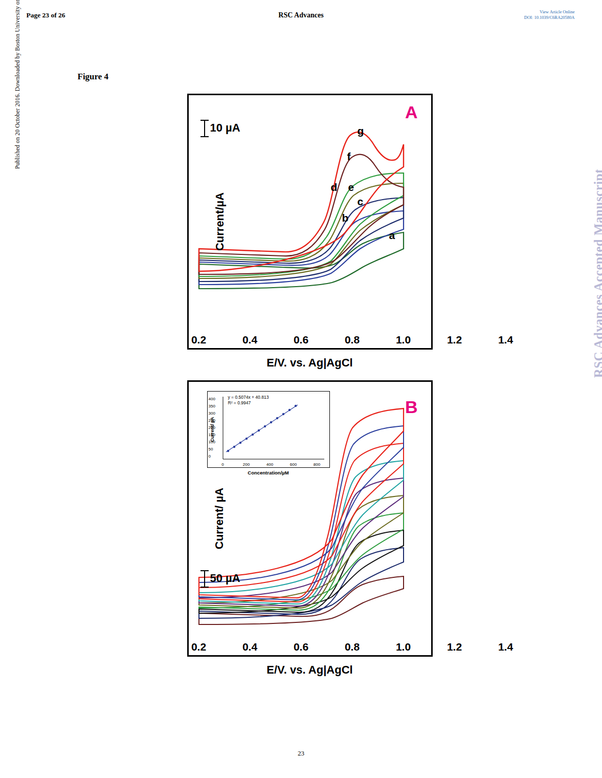Page 23 of 26
RSC Advances
View Article Online
DOI: 10.1039/C6RA20580A
Published on 20 October 2016. Downloaded by Boston University on 03/11/2016 08:33:03.
RSC Advances Accepted Manuscript
Figure 4
A
Current/µA
10 µA
g
f
d
e
c
b
a
0.2 0.4 0.6 0.8 1.0 1.2 1.4
E/V. vs. Ag|AgCl
B
Current/ µA
y = 0.5074x + 40.813
R² = 0.9947
Current/ µA
Concentration/µM
400
350
300
250
200
150
100
50
0
0
200
400
600
800
50 µA
0.2 0.4 0.6 0.8 1.0 1.2 1.4
E/V. vs. Ag|AgCl
23